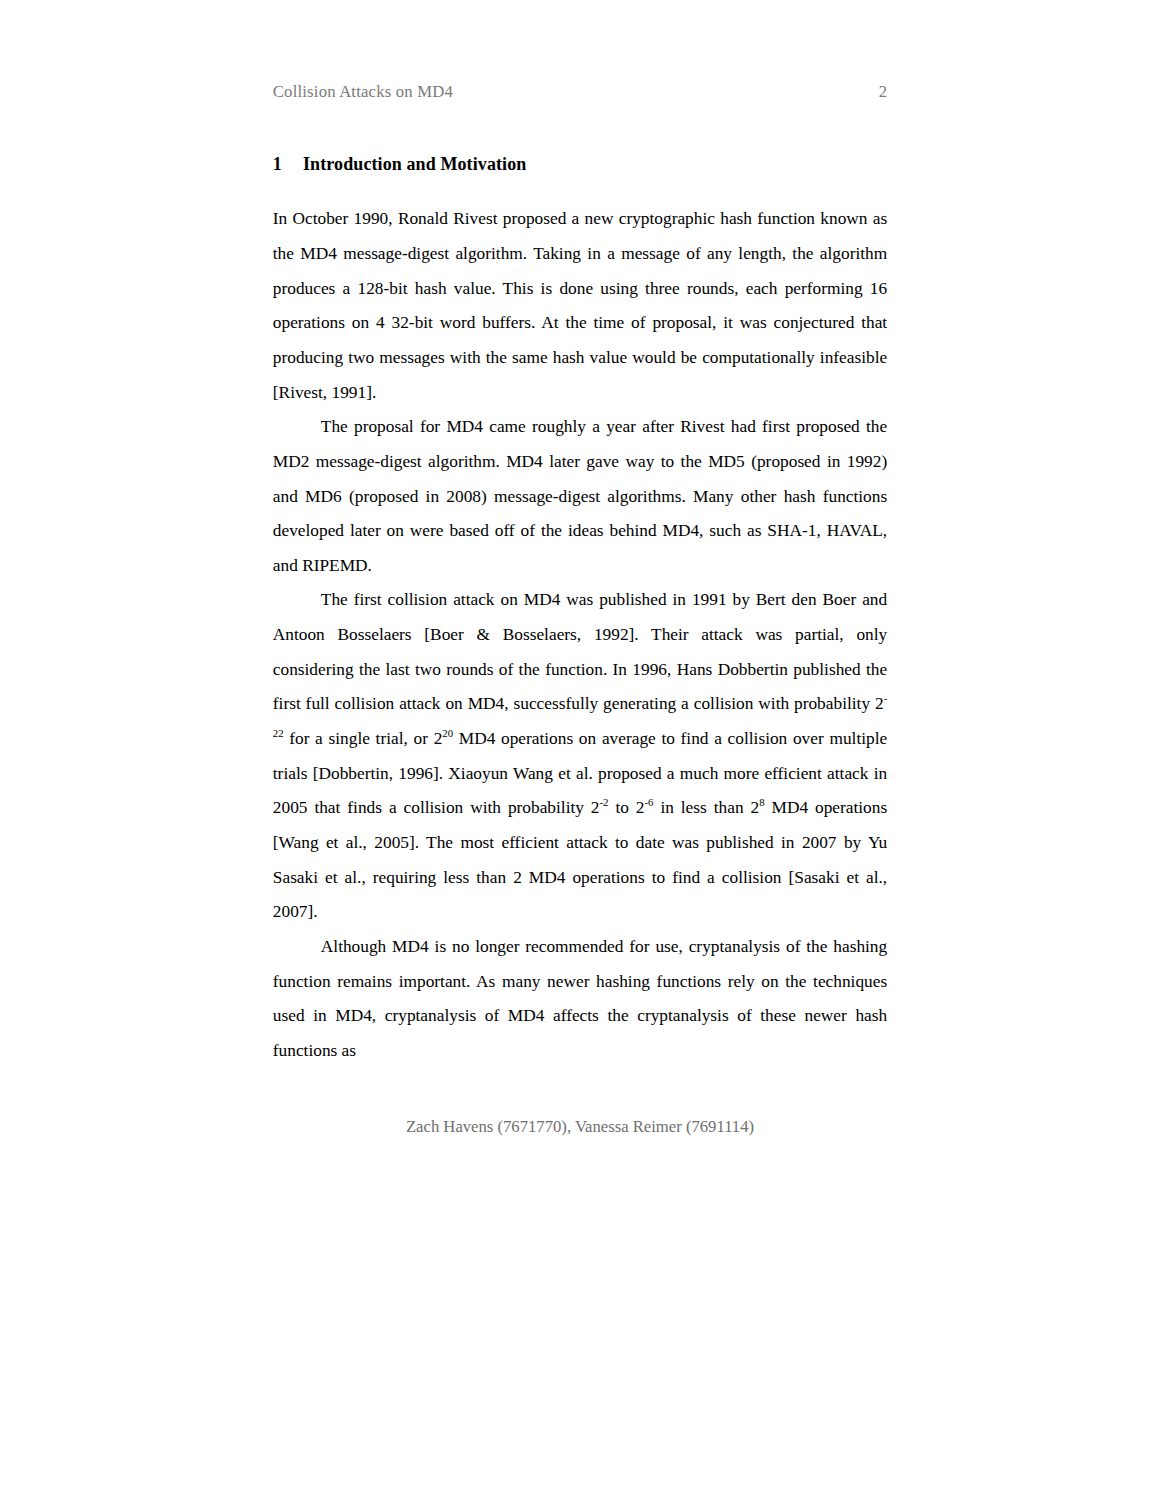Collision Attacks on MD4 2
1 Introduction and Motivation
In October 1990, Ronald Rivest proposed a new cryptographic hash function known as the MD4 message-digest algorithm. Taking in a message of any length, the algorithm produces a 128-bit hash value. This is done using three rounds, each performing 16 operations on 4 32-bit word buffers. At the time of proposal, it was conjectured that producing two messages with the same hash value would be computationally infeasible [Rivest, 1991].
The proposal for MD4 came roughly a year after Rivest had first proposed the MD2 message-digest algorithm. MD4 later gave way to the MD5 (proposed in 1992) and MD6 (proposed in 2008) message-digest algorithms. Many other hash functions developed later on were based off of the ideas behind MD4, such as SHA-1, HAVAL, and RIPEMD.
The first collision attack on MD4 was published in 1991 by Bert den Boer and Antoon Bosselaers [Boer & Bosselaers, 1992]. Their attack was partial, only considering the last two rounds of the function. In 1996, Hans Dobbertin published the first full collision attack on MD4, successfully generating a collision with probability 2-22 for a single trial, or 220 MD4 operations on average to find a collision over multiple trials [Dobbertin, 1996]. Xiaoyun Wang et al. proposed a much more efficient attack in 2005 that finds a collision with probability 2-2 to 2-6 in less than 28 MD4 operations [Wang et al., 2005]. The most efficient attack to date was published in 2007 by Yu Sasaki et al., requiring less than 2 MD4 operations to find a collision [Sasaki et al., 2007].
Although MD4 is no longer recommended for use, cryptanalysis of the hashing function remains important. As many newer hashing functions rely on the techniques used in MD4, cryptanalysis of MD4 affects the cryptanalysis of these newer hash functions as
Zach Havens (7671770), Vanessa Reimer (7691114)